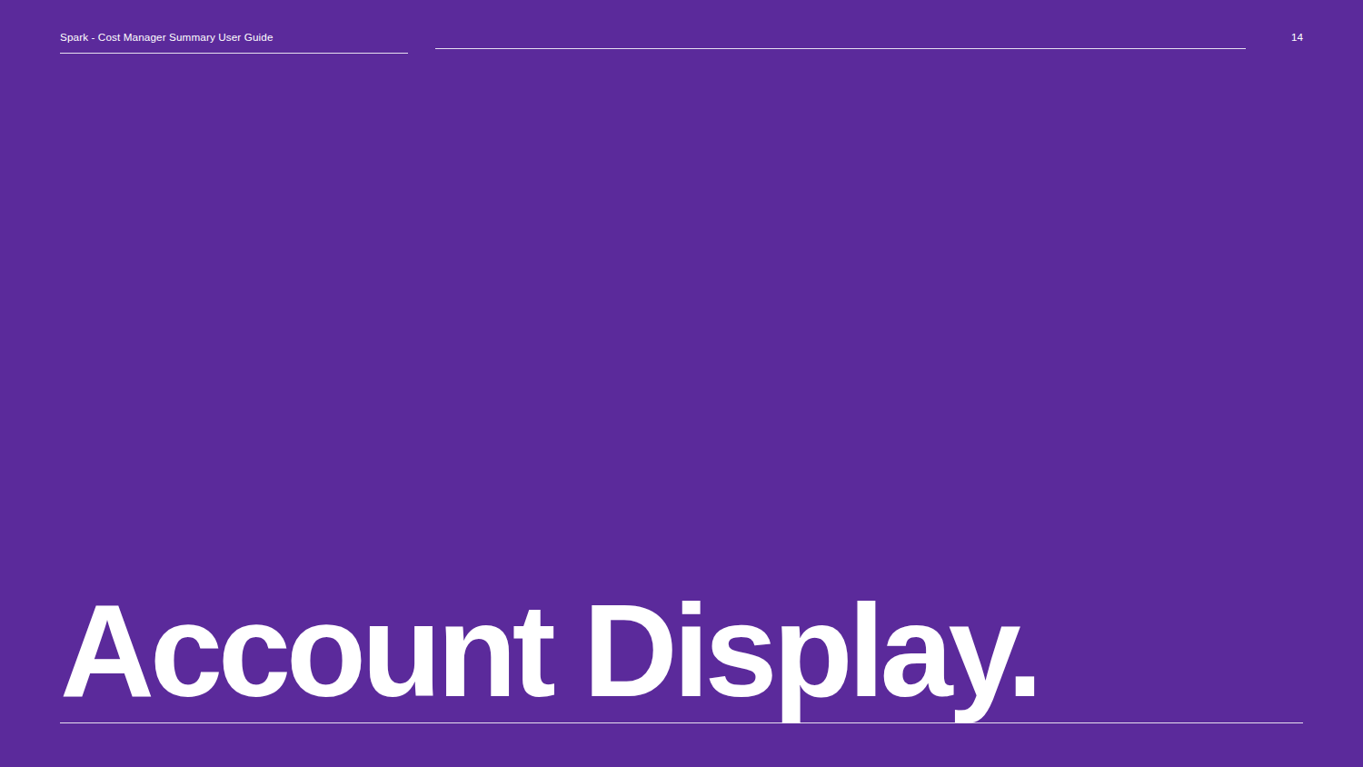Spark - Cost Manager Summary User Guide
14
Account Display.